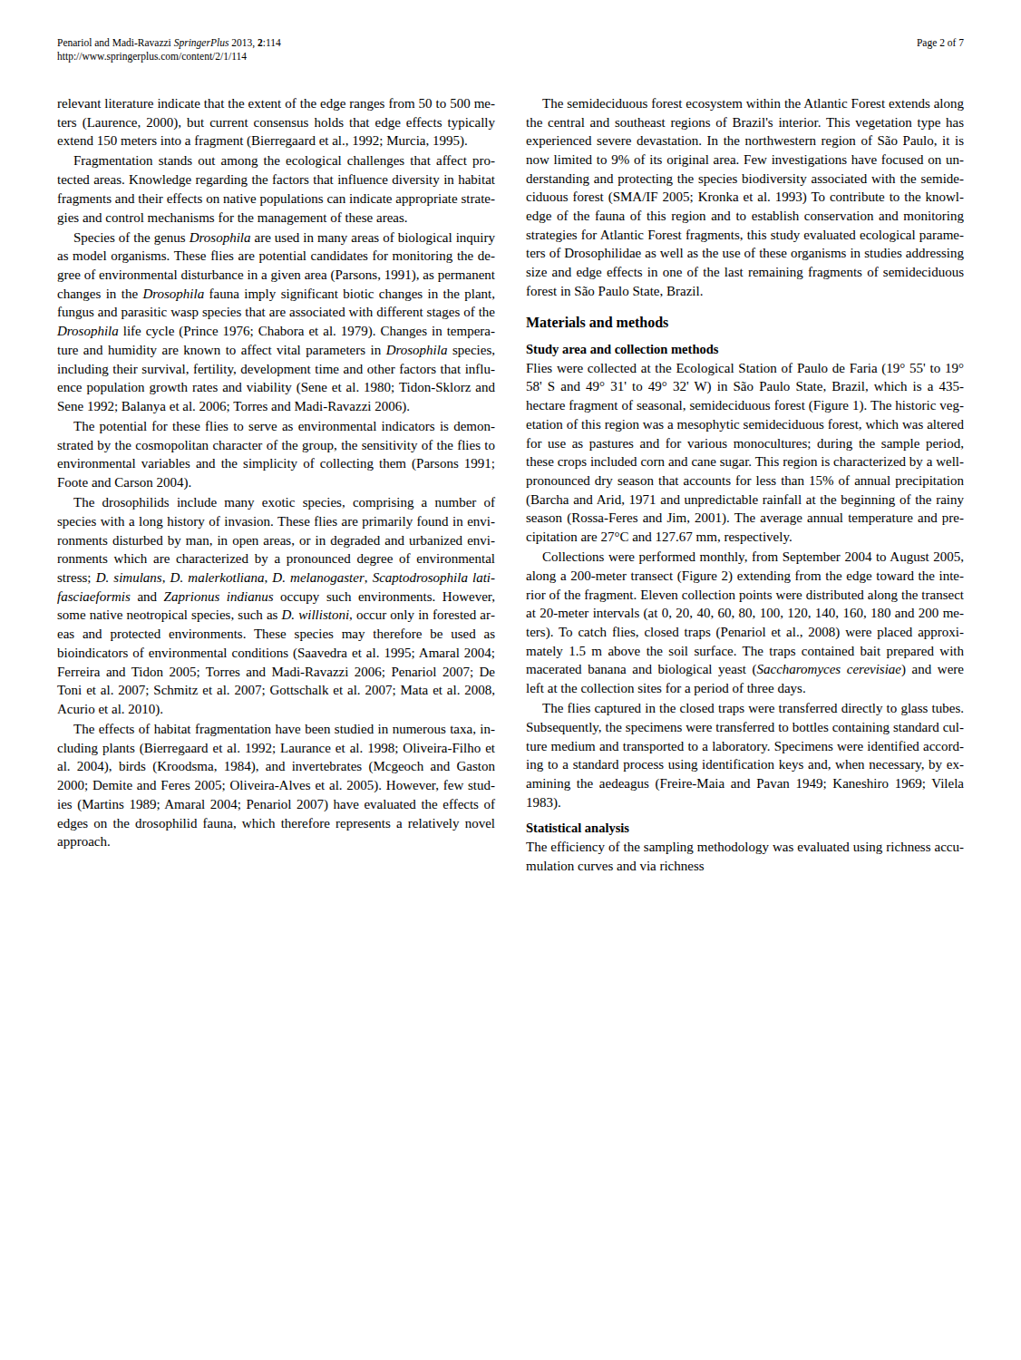Penariol and Madi-Ravazzi SpringerPlus 2013, 2:114
http://www.springerplus.com/content/2/1/114
Page 2 of 7
relevant literature indicate that the extent of the edge ranges from 50 to 500 meters (Laurence, 2000), but current consensus holds that edge effects typically extend 150 meters into a fragment (Bierregaard et al., 1992; Murcia, 1995).
Fragmentation stands out among the ecological challenges that affect protected areas. Knowledge regarding the factors that influence diversity in habitat fragments and their effects on native populations can indicate appropriate strategies and control mechanisms for the management of these areas.
Species of the genus Drosophila are used in many areas of biological inquiry as model organisms. These flies are potential candidates for monitoring the degree of environmental disturbance in a given area (Parsons, 1991), as permanent changes in the Drosophila fauna imply significant biotic changes in the plant, fungus and parasitic wasp species that are associated with different stages of the Drosophila life cycle (Prince 1976; Chabora et al. 1979). Changes in temperature and humidity are known to affect vital parameters in Drosophila species, including their survival, fertility, development time and other factors that influence population growth rates and viability (Sene et al. 1980; Tidon-Sklorz and Sene 1992; Balanya et al. 2006; Torres and Madi-Ravazzi 2006).
The potential for these flies to serve as environmental indicators is demonstrated by the cosmopolitan character of the group, the sensitivity of the flies to environmental variables and the simplicity of collecting them (Parsons 1991; Foote and Carson 2004).
The drosophilids include many exotic species, comprising a number of species with a long history of invasion. These flies are primarily found in environments disturbed by man, in open areas, or in degraded and urbanized environments which are characterized by a pronounced degree of environmental stress; D. simulans, D. malerkotliana, D. melanogaster, Scaptodrosophila latifasciaeformis and Zaprionus indianus occupy such environments. However, some native neotropical species, such as D. willistoni, occur only in forested areas and protected environments. These species may therefore be used as bioindicators of environmental conditions (Saavedra et al. 1995; Amaral 2004; Ferreira and Tidon 2005; Torres and Madi-Ravazzi 2006; Penariol 2007; De Toni et al. 2007; Schmitz et al. 2007; Gottschalk et al. 2007; Mata et al. 2008, Acurio et al. 2010).
The effects of habitat fragmentation have been studied in numerous taxa, including plants (Bierregaard et al. 1992; Laurance et al. 1998; Oliveira-Filho et al. 2004), birds (Kroodsma, 1984), and invertebrates (Mcgeoch and Gaston 2000; Demite and Feres 2005; Oliveira-Alves et al. 2005). However, few studies (Martins 1989; Amaral 2004; Penariol 2007) have evaluated the effects of edges on the drosophilid fauna, which therefore represents a relatively novel approach.
The semideciduous forest ecosystem within the Atlantic Forest extends along the central and southeast regions of Brazil's interior. This vegetation type has experienced severe devastation. In the northwestern region of São Paulo, it is now limited to 9% of its original area. Few investigations have focused on understanding and protecting the species biodiversity associated with the semideciduous forest (SMA/IF 2005; Kronka et al. 1993) To contribute to the knowledge of the fauna of this region and to establish conservation and monitoring strategies for Atlantic Forest fragments, this study evaluated ecological parameters of Drosophilidae as well as the use of these organisms in studies addressing size and edge effects in one of the last remaining fragments of semideciduous forest in São Paulo State, Brazil.
Materials and methods
Study area and collection methods
Flies were collected at the Ecological Station of Paulo de Faria (19° 55' to 19° 58' S and 49° 31' to 49° 32' W) in São Paulo State, Brazil, which is a 435-hectare fragment of seasonal, semideciduous forest (Figure 1). The historic vegetation of this region was a mesophytic semideciduous forest, which was altered for use as pastures and for various monocultures; during the sample period, these crops included corn and cane sugar. This region is characterized by a well-pronounced dry season that accounts for less than 15% of annual precipitation (Barcha and Arid, 1971 and unpredictable rainfall at the beginning of the rainy season (Rossa-Feres and Jim, 2001). The average annual temperature and precipitation are 27°C and 127.67 mm, respectively.
Collections were performed monthly, from September 2004 to August 2005, along a 200-meter transect (Figure 2) extending from the edge toward the interior of the fragment. Eleven collection points were distributed along the transect at 20-meter intervals (at 0, 20, 40, 60, 80, 100, 120, 140, 160, 180 and 200 meters). To catch flies, closed traps (Penariol et al., 2008) were placed approximately 1.5 m above the soil surface. The traps contained bait prepared with macerated banana and biological yeast (Saccharomyces cerevisiae) and were left at the collection sites for a period of three days.
The flies captured in the closed traps were transferred directly to glass tubes. Subsequently, the specimens were transferred to bottles containing standard culture medium and transported to a laboratory. Specimens were identified according to a standard process using identification keys and, when necessary, by examining the aedeagus (Freire-Maia and Pavan 1949; Kaneshiro 1969; Vilela 1983).
Statistical analysis
The efficiency of the sampling methodology was evaluated using richness accumulation curves and via richness